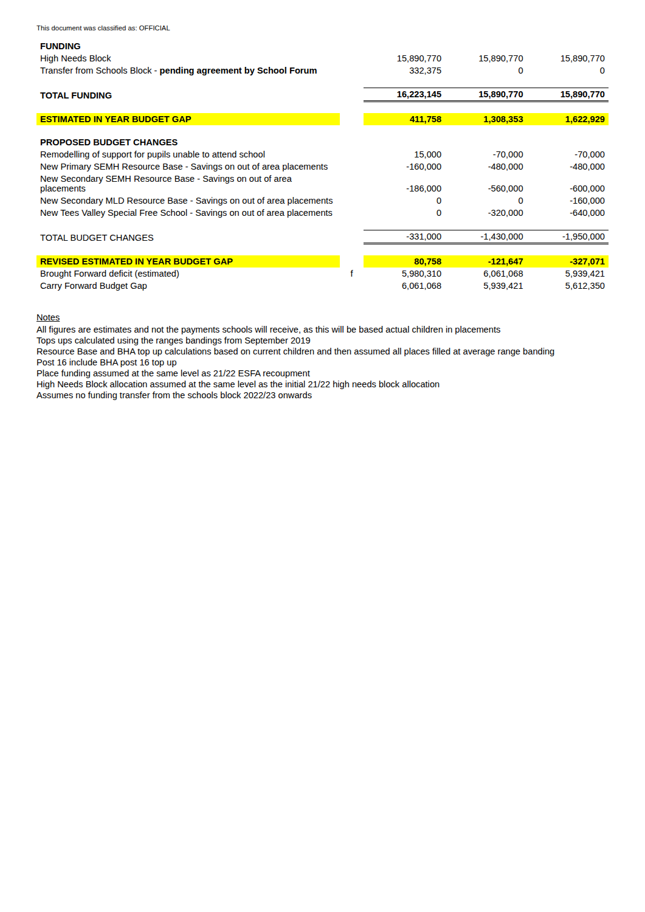This document was classified as: OFFICIAL
| FUNDING | | | | |
| High Needs Block | | 15,890,770 | 15,890,770 | 15,890,770 |
| Transfer from Schools Block - pending agreement by School Forum | | 332,375 | 0 | 0 |
| TOTAL FUNDING | | 16,223,145 | 15,890,770 | 15,890,770 |
| ESTIMATED IN YEAR BUDGET GAP | | 411,758 | 1,308,353 | 1,622,929 |
| PROPOSED BUDGET CHANGES | | | | |
| Remodelling of support for pupils unable to attend school | | 15,000 | -70,000 | -70,000 |
| New Primary SEMH Resource Base - Savings on out of area placements | | -160,000 | -480,000 | -480,000 |
| New Secondary SEMH Resource Base - Savings on out of area placements | | -186,000 | -560,000 | -600,000 |
| New Secondary MLD Resource Base - Savings on out of area placements | | 0 | 0 | -160,000 |
| New Tees Valley Special Free School - Savings on out of area placements | | 0 | -320,000 | -640,000 |
| TOTAL BUDGET CHANGES | | -331,000 | -1,430,000 | -1,950,000 |
| REVISED ESTIMATED IN YEAR BUDGET GAP | | 80,758 | -121,647 | -327,071 |
| Brought Forward deficit (estimated) | f | 5,980,310 | 6,061,068 | 5,939,421 |
| Carry Forward Budget Gap | | 6,061,068 | 5,939,421 | 5,612,350 |
Notes
All figures are estimates and not the payments schools will receive, as this will be based actual children in placements
Tops ups calculated using the ranges bandings from September 2019
Resource Base and BHA top up calculations based on current children and then assumed all places filled at average range banding
Post 16 include BHA post 16 top up
Place funding assumed at the same level as 21/22 ESFA recoupment
High Needs Block allocation assumed at the same level as the initial 21/22 high needs block allocation
Assumes no funding transfer from the schools block 2022/23 onwards